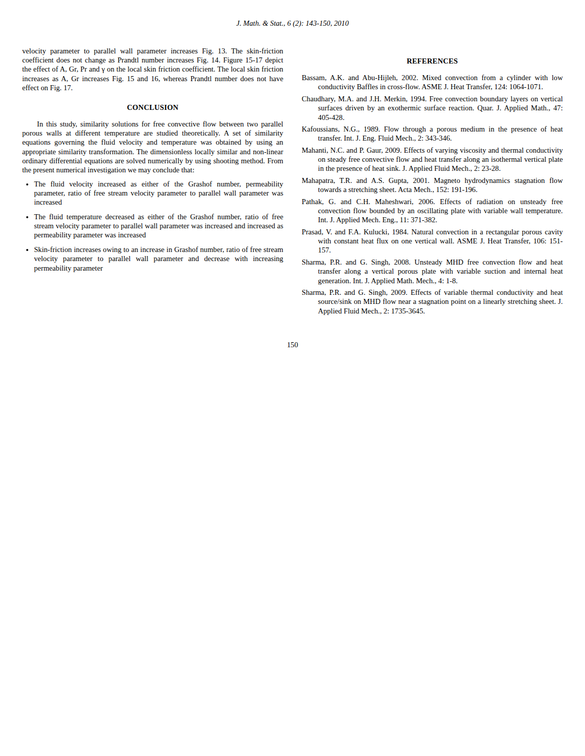J. Math. & Stat., 6 (2): 143-150, 2010
velocity parameter to parallel wall parameter increases Fig. 13. The skin-friction coefficient does not change as Prandtl number increases Fig. 14. Figure 15-17 depict the effect of A, Gr, Pr and γ on the local skin friction coefficient. The local skin friction increases as A, Gr increases Fig. 15 and 16, whereas Prandtl number does not have effect on Fig. 17.
CONCLUSION
In this study, similarity solutions for free convective flow between two parallel porous walls at different temperature are studied theoretically. A set of similarity equations governing the fluid velocity and temperature was obtained by using an appropriate similarity transformation. The dimensionless locally similar and non-linear ordinary differential equations are solved numerically by using shooting method. From the present numerical investigation we may conclude that:
The fluid velocity increased as either of the Grashof number, permeability parameter, ratio of free stream velocity parameter to parallel wall parameter was increased
The fluid temperature decreased as either of the Grashof number, ratio of free stream velocity parameter to parallel wall parameter was increased and increased as permeability parameter was increased
Skin-friction increases owing to an increase in Grashof number, ratio of free stream velocity parameter to parallel wall parameter and decrease with increasing permeability parameter
REFERENCES
Bassam, A.K. and Abu-Hijleh, 2002. Mixed convection from a cylinder with low conductivity Baffles in cross-flow. ASME J. Heat Transfer, 124: 1064-1071.
Chaudhary, M.A. and J.H. Merkin, 1994. Free convection boundary layers on vertical surfaces driven by an exothermic surface reaction. Quar. J. Applied Math., 47: 405-428.
Kafoussians, N.G., 1989. Flow through a porous medium in the presence of heat transfer. Int. J. Eng. Fluid Mech., 2: 343-346.
Mahanti, N.C. and P. Gaur, 2009. Effects of varying viscosity and thermal conductivity on steady free convective flow and heat transfer along an isothermal vertical plate in the presence of heat sink. J. Applied Fluid Mech., 2: 23-28.
Mahapatra, T.R. and A.S. Gupta, 2001. Magneto hydrodynamics stagnation flow towards a stretching sheet. Acta Mech., 152: 191-196.
Pathak, G. and C.H. Maheshwari, 2006. Effects of radiation on unsteady free convection flow bounded by an oscillating plate with variable wall temperature. Int. J. Applied Mech. Eng., 11: 371-382.
Prasad, V. and F.A. Kulucki, 1984. Natural convection in a rectangular porous cavity with constant heat flux on one vertical wall. ASME J. Heat Transfer, 106: 151-157.
Sharma, P.R. and G. Singh, 2008. Unsteady MHD free convection flow and heat transfer along a vertical porous plate with variable suction and internal heat generation. Int. J. Applied Math. Mech., 4: 1-8.
Sharma, P.R. and G. Singh, 2009. Effects of variable thermal conductivity and heat source/sink on MHD flow near a stagnation point on a linearly stretching sheet. J. Applied Fluid Mech., 2: 1735-3645.
150